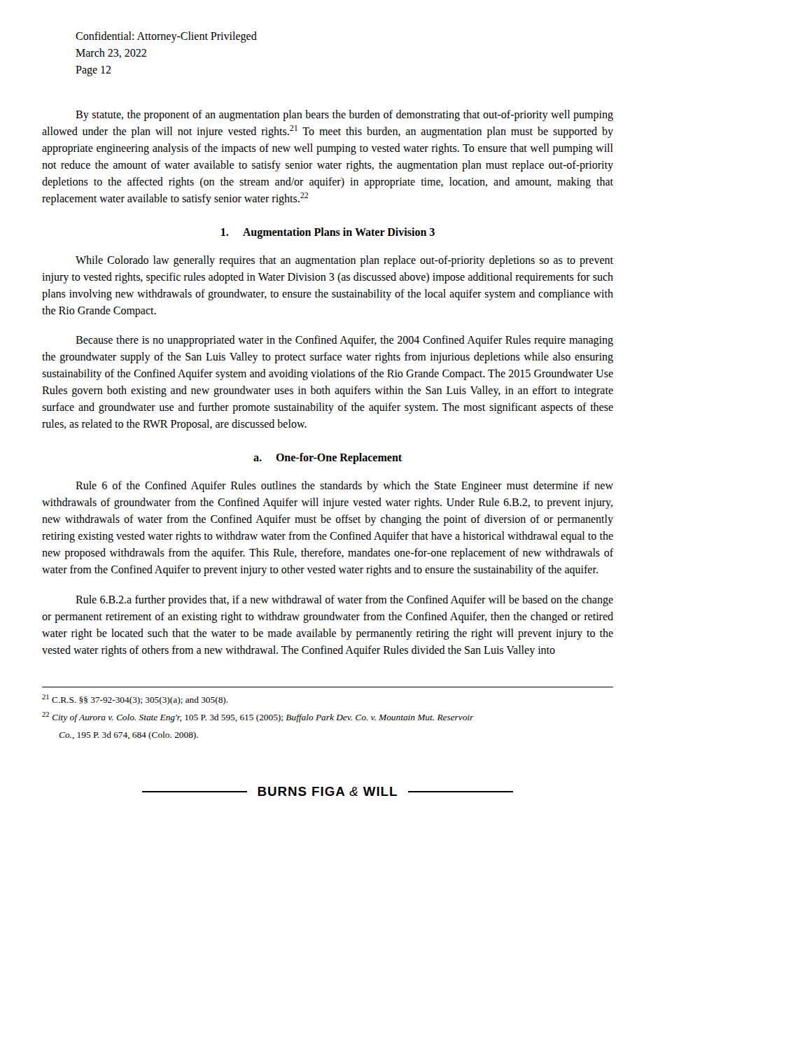Confidential: Attorney-Client Privileged
March 23, 2022
Page 12
By statute, the proponent of an augmentation plan bears the burden of demonstrating that out-of-priority well pumping allowed under the plan will not injure vested rights.21 To meet this burden, an augmentation plan must be supported by appropriate engineering analysis of the impacts of new well pumping to vested water rights. To ensure that well pumping will not reduce the amount of water available to satisfy senior water rights, the augmentation plan must replace out-of-priority depletions to the affected rights (on the stream and/or aquifer) in appropriate time, location, and amount, making that replacement water available to satisfy senior water rights.22
1. Augmentation Plans in Water Division 3
While Colorado law generally requires that an augmentation plan replace out-of-priority depletions so as to prevent injury to vested rights, specific rules adopted in Water Division 3 (as discussed above) impose additional requirements for such plans involving new withdrawals of groundwater, to ensure the sustainability of the local aquifer system and compliance with the Rio Grande Compact.
Because there is no unappropriated water in the Confined Aquifer, the 2004 Confined Aquifer Rules require managing the groundwater supply of the San Luis Valley to protect surface water rights from injurious depletions while also ensuring sustainability of the Confined Aquifer system and avoiding violations of the Rio Grande Compact. The 2015 Groundwater Use Rules govern both existing and new groundwater uses in both aquifers within the San Luis Valley, in an effort to integrate surface and groundwater use and further promote sustainability of the aquifer system. The most significant aspects of these rules, as related to the RWR Proposal, are discussed below.
a. One-for-One Replacement
Rule 6 of the Confined Aquifer Rules outlines the standards by which the State Engineer must determine if new withdrawals of groundwater from the Confined Aquifer will injure vested water rights. Under Rule 6.B.2, to prevent injury, new withdrawals of water from the Confined Aquifer must be offset by changing the point of diversion of or permanently retiring existing vested water rights to withdraw water from the Confined Aquifer that have a historical withdrawal equal to the new proposed withdrawals from the aquifer. This Rule, therefore, mandates one-for-one replacement of new withdrawals of water from the Confined Aquifer to prevent injury to other vested water rights and to ensure the sustainability of the aquifer.
Rule 6.B.2.a further provides that, if a new withdrawal of water from the Confined Aquifer will be based on the change or permanent retirement of an existing right to withdraw groundwater from the Confined Aquifer, then the changed or retired water right be located such that the water to be made available by permanently retiring the right will prevent injury to the vested water rights of others from a new withdrawal. The Confined Aquifer Rules divided the San Luis Valley into
21 C.R.S. §§ 37-92-304(3); 305(3)(a); and 305(8).
22 City of Aurora v. Colo. State Eng'r, 105 P. 3d 595, 615 (2005); Buffalo Park Dev. Co. v. Mountain Mut. Reservoir
Co., 195 P. 3d 674, 684 (Colo. 2008).
BURNS FIGA & WILL